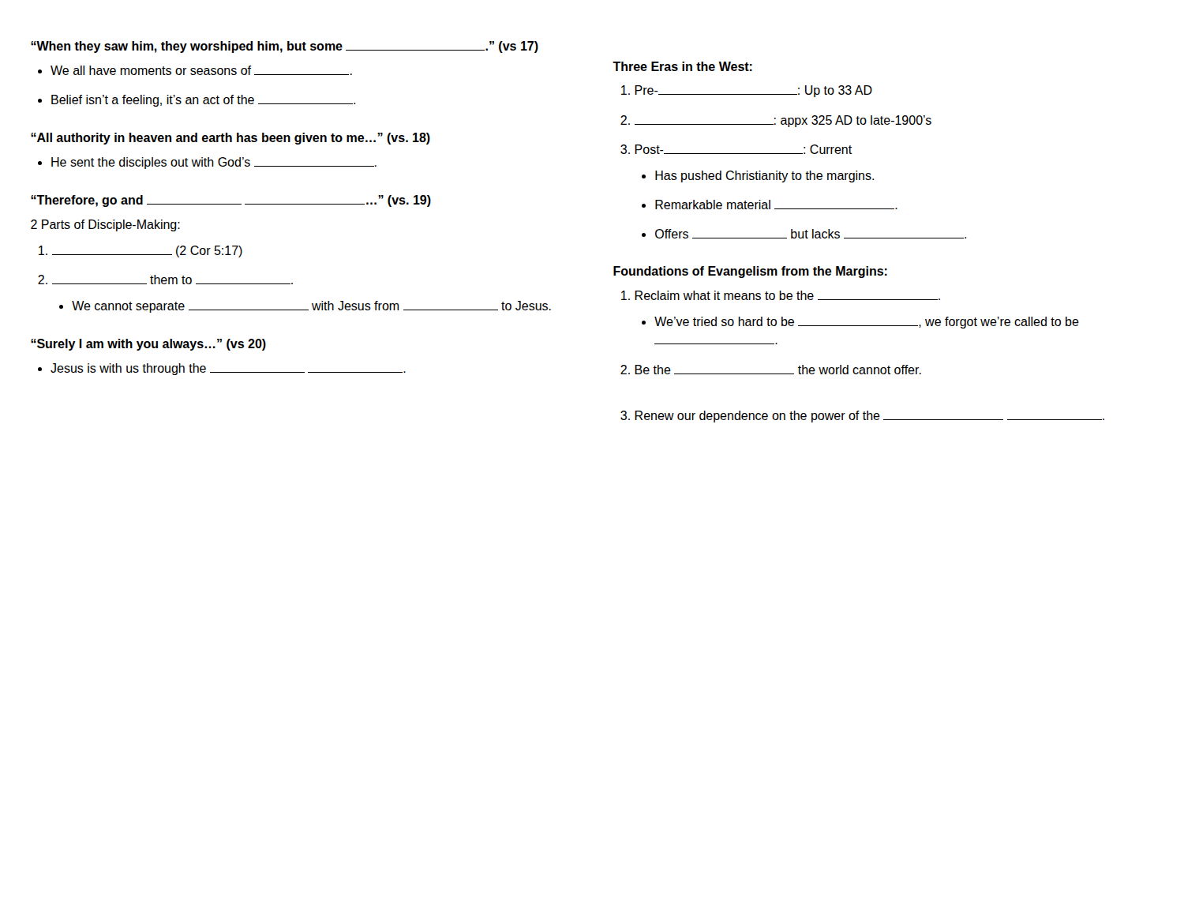“When they saw him, they worshiped him, but some .” (vs 17)
We all have moments or seasons of .
Belief isn’t a feeling, it’s an act of the .
“All authority in heaven and earth has been given to me…” (vs. 18)
He sent the disciples out with God’s .
“Therefore, go and …” (vs. 19)
2 Parts of Disciple-Making:
(2 Cor 5:17)
them to .
We cannot separate with Jesus from to Jesus.
“Surely I am with you always…” (vs 20)
Jesus is with us through the .
Three Eras in the West:
Pre- : Up to 33 AD
: appx 325 AD to late-1900’s
Post- : Current
Has pushed Christianity to the margins.
Remarkable material .
Offers but lacks .
Foundations of Evangelism from the Margins:
Reclaim what it means to be the .
We’ve tried so hard to be , we forgot we’re called to be .
Be the the world cannot offer.
Renew our dependence on the power of the .